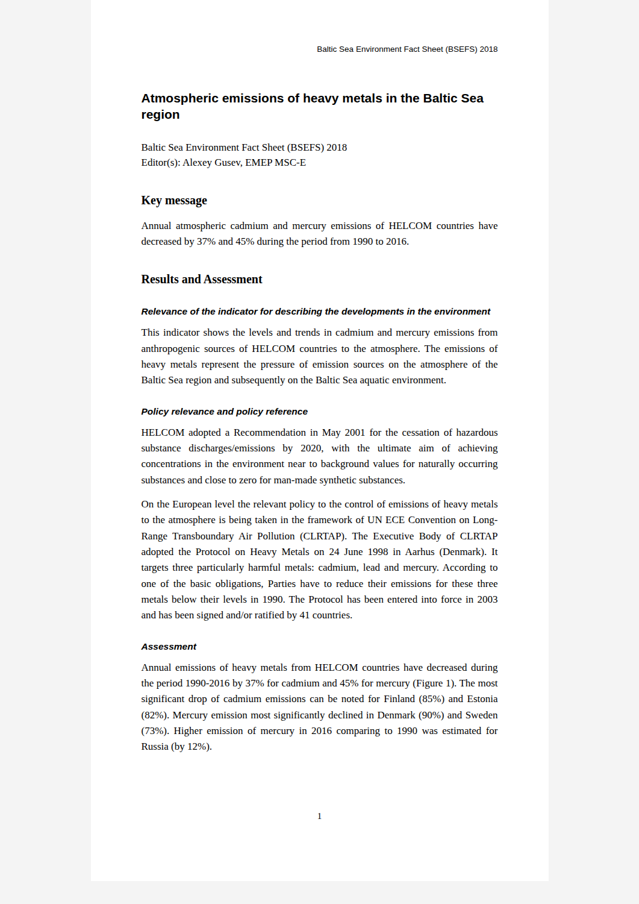Baltic Sea Environment Fact Sheet (BSEFS) 2018
Atmospheric emissions of heavy metals in the Baltic Sea region
Baltic Sea Environment Fact Sheet (BSEFS) 2018
Editor(s): Alexey Gusev, EMEP MSC-E
Key message
Annual atmospheric cadmium and mercury emissions of HELCOM countries have decreased by 37% and 45% during the period from 1990 to 2016.
Results and Assessment
Relevance of the indicator for describing the developments in the environment
This indicator shows the levels and trends in cadmium and mercury emissions from anthropogenic sources of HELCOM countries to the atmosphere. The emissions of heavy metals represent the pressure of emission sources on the atmosphere of the Baltic Sea region and subsequently on the Baltic Sea aquatic environment.
Policy relevance and policy reference
HELCOM adopted a Recommendation in May 2001 for the cessation of hazardous substance discharges/emissions by 2020, with the ultimate aim of achieving concentrations in the environment near to background values for naturally occurring substances and close to zero for man-made synthetic substances.
On the European level the relevant policy to the control of emissions of heavy metals to the atmosphere is being taken in the framework of UN ECE Convention on Long-Range Transboundary Air Pollution (CLRTAP). The Executive Body of CLRTAP adopted the Protocol on Heavy Metals on 24 June 1998 in Aarhus (Denmark). It targets three particularly harmful metals: cadmium, lead and mercury. According to one of the basic obligations, Parties have to reduce their emissions for these three metals below their levels in 1990. The Protocol has been entered into force in 2003 and has been signed and/or ratified by 41 countries.
Assessment
Annual emissions of heavy metals from HELCOM countries have decreased during the period 1990-2016 by 37% for cadmium and 45% for mercury (Figure 1). The most significant drop of cadmium emissions can be noted for Finland (85%) and Estonia (82%). Mercury emission most significantly declined in Denmark (90%) and Sweden (73%). Higher emission of mercury in 2016 comparing to 1990 was estimated for Russia (by 12%).
1